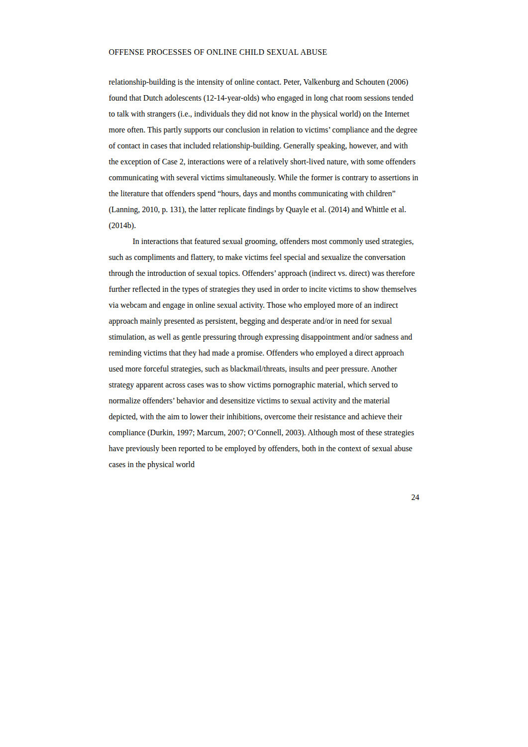OFFENSE PROCESSES OF ONLINE CHILD SEXUAL ABUSE
relationship-building is the intensity of online contact. Peter, Valkenburg and Schouten (2006) found that Dutch adolescents (12-14-year-olds) who engaged in long chat room sessions tended to talk with strangers (i.e., individuals they did not know in the physical world) on the Internet more often. This partly supports our conclusion in relation to victims’ compliance and the degree of contact in cases that included relationship-building. Generally speaking, however, and with the exception of Case 2, interactions were of a relatively short-lived nature, with some offenders communicating with several victims simultaneously. While the former is contrary to assertions in the literature that offenders spend “hours, days and months communicating with children” (Lanning, 2010, p. 131), the latter replicate findings by Quayle et al. (2014) and Whittle et al. (2014b).
In interactions that featured sexual grooming, offenders most commonly used strategies, such as compliments and flattery, to make victims feel special and sexualize the conversation through the introduction of sexual topics. Offenders’ approach (indirect vs. direct) was therefore further reflected in the types of strategies they used in order to incite victims to show themselves via webcam and engage in online sexual activity. Those who employed more of an indirect approach mainly presented as persistent, begging and desperate and/or in need for sexual stimulation, as well as gentle pressuring through expressing disappointment and/or sadness and reminding victims that they had made a promise. Offenders who employed a direct approach used more forceful strategies, such as blackmail/threats, insults and peer pressure. Another strategy apparent across cases was to show victims pornographic material, which served to normalize offenders’ behavior and desensitize victims to sexual activity and the material depicted, with the aim to lower their inhibitions, overcome their resistance and achieve their compliance (Durkin, 1997; Marcum, 2007; O’Connell, 2003). Although most of these strategies have previously been reported to be employed by offenders, both in the context of sexual abuse cases in the physical world
24